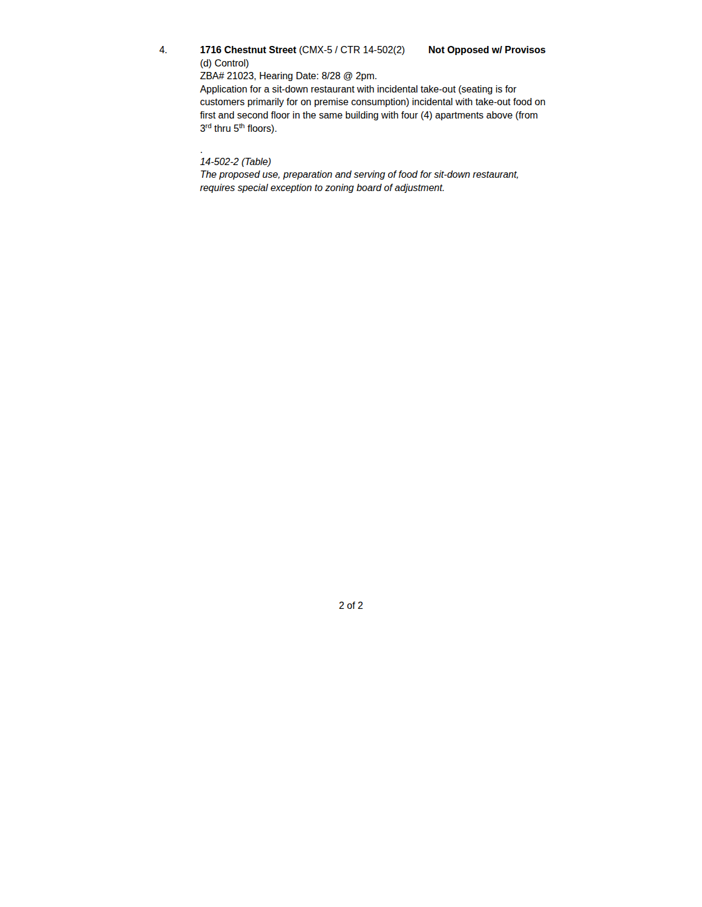4.
1716 Chestnut Street (CMX-5 / CTR 14-502(2)(d) Control)
Not Opposed w/ Provisos
ZBA# 21023, Hearing Date: 8/28 @ 2pm.
Application for a sit-down restaurant with incidental take-out (seating is for customers primarily for on premise consumption) incidental with take-out food on first and second floor in the same building with four (4) apartments above (from 3rd thru 5th floors).
.
14-502-2 (Table)
The proposed use, preparation and serving of food for sit-down restaurant,
requires special exception to zoning board of adjustment.
2 of 2